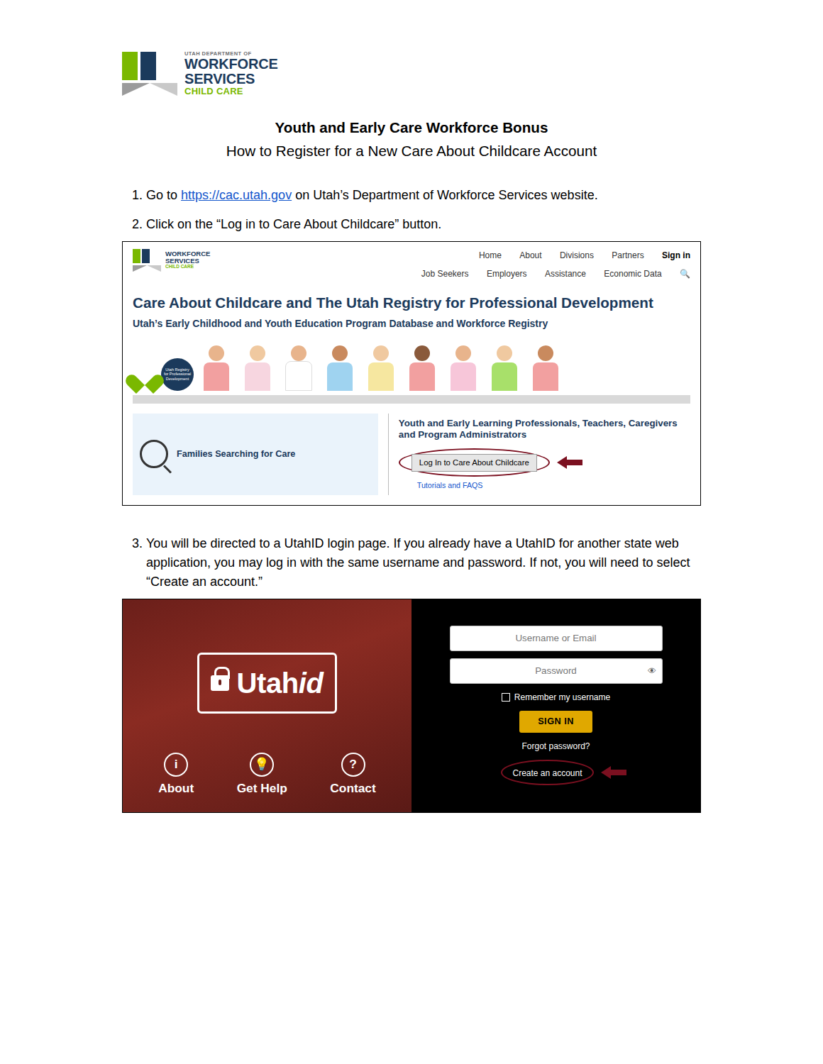UTAH DEPARTMENT OF
WORKFORCE
SERVICES
CHILD CARE
Youth and Early Care Workforce Bonus
How to Register for a New Care About Childcare Account
Go to https://cac.utah.gov on Utah’s Department of Workforce Services website.
Click on the “Log in to Care About Childcare” button.
WORKFORCE
SERVICES
CHILD CARE
Home About Divisions Partners Sign in
Job Seekers Employers Assistance Economic Data 🔍
Care About Childcare and The Utah Registry for Professional Development
Utah’s Early Childhood and Youth Education Program Database and Workforce Registry
Utah Registry for Professional Development
Families Searching for Care
Youth and Early Learning Professionals, Teachers, Caregivers and Program Administrators
Log In to Care About Childcare
Tutorials and FAQS
You will be directed to a UtahID login page. If you already have a UtahID for another state web application, you may log in with the same username and password. If not, you will need to select “Create an account.”
Utahid
i
About
💡
Get Help
?
Contact
Username or Email
Password👁
Remember my username
SIGN IN
Forgot password?
Create an account